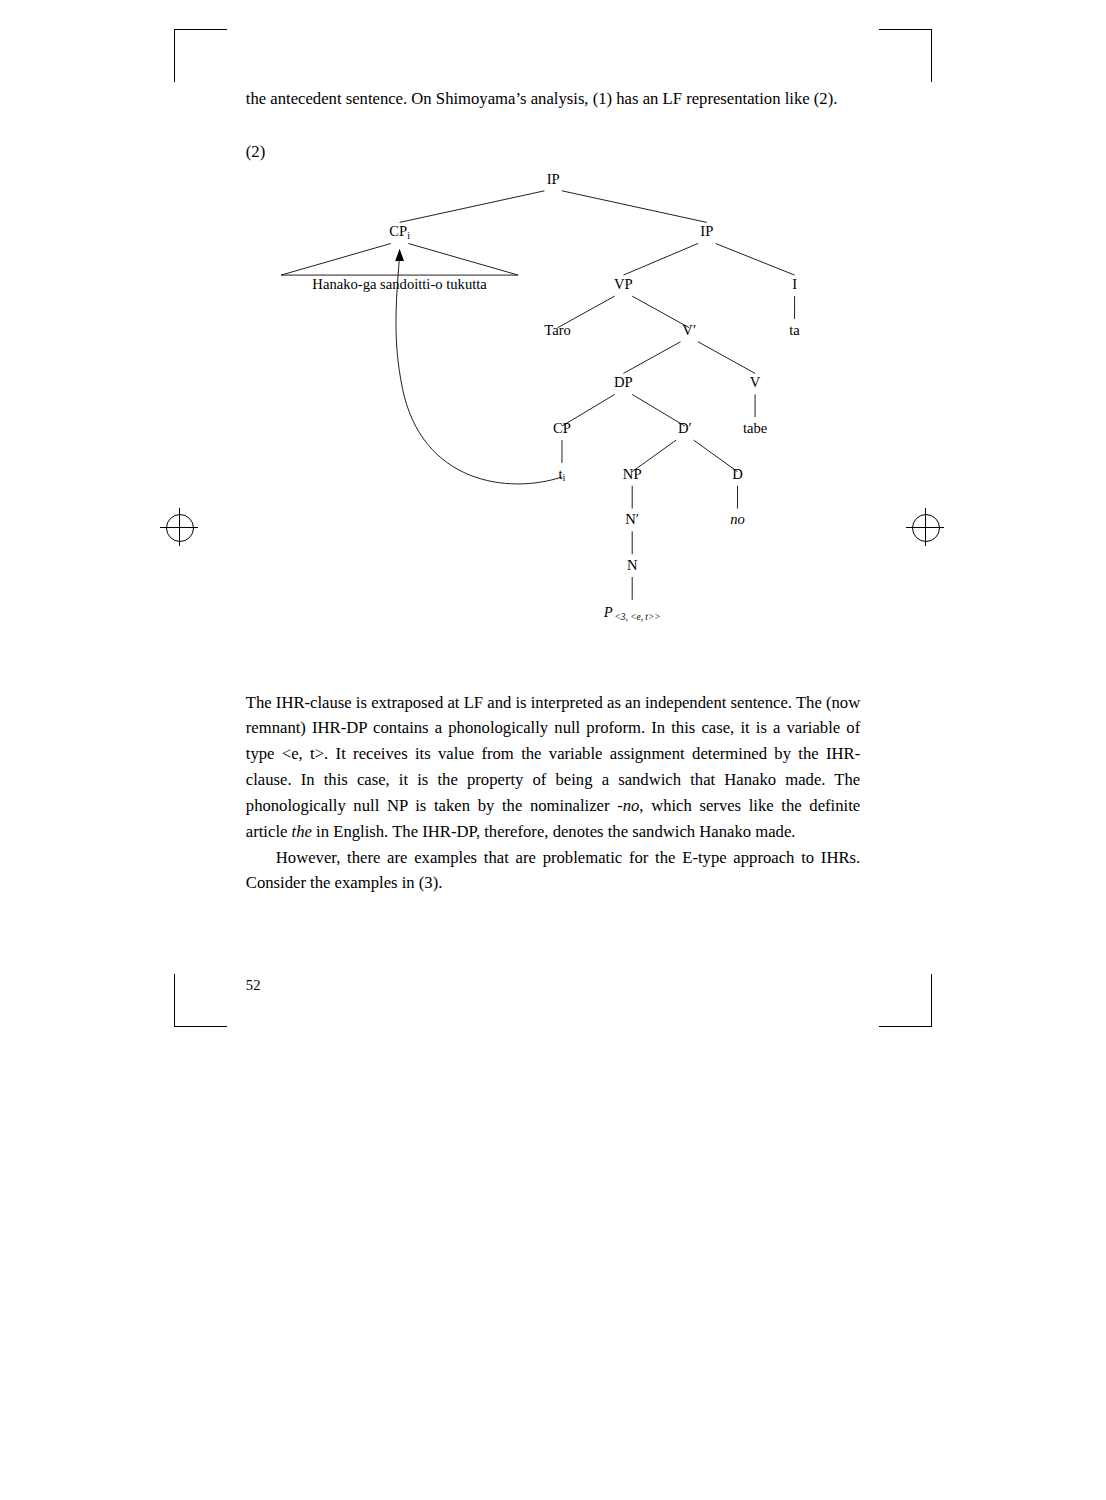the antecedent sentence. On Shimoyama’s analysis, (1) has an LF representation like (2).
(2)
IP CPi Hanako-ga sandoitti-o tukutta IP VP I ta Taro V′ DP V tabe CP ti D′ NP D no N′ N P<3, <e, t>>
The IHR-clause is extraposed at LF and is interpreted as an independent sentence. The (now remnant) IHR-DP contains a phonologically null proform. In this case, it is a variable of type <e, t>. It receives its value from the variable assignment determined by the IHR-clause. In this case, it is the property of being a sandwich that Hanako made. The phonologically null NP is taken by the nominalizer -no, which serves like the definite article the in English. The IHR-DP, therefore, denotes the sandwich Hanako made.
However, there are examples that are problematic for the E-type approach to IHRs. Consider the examples in (3).
52